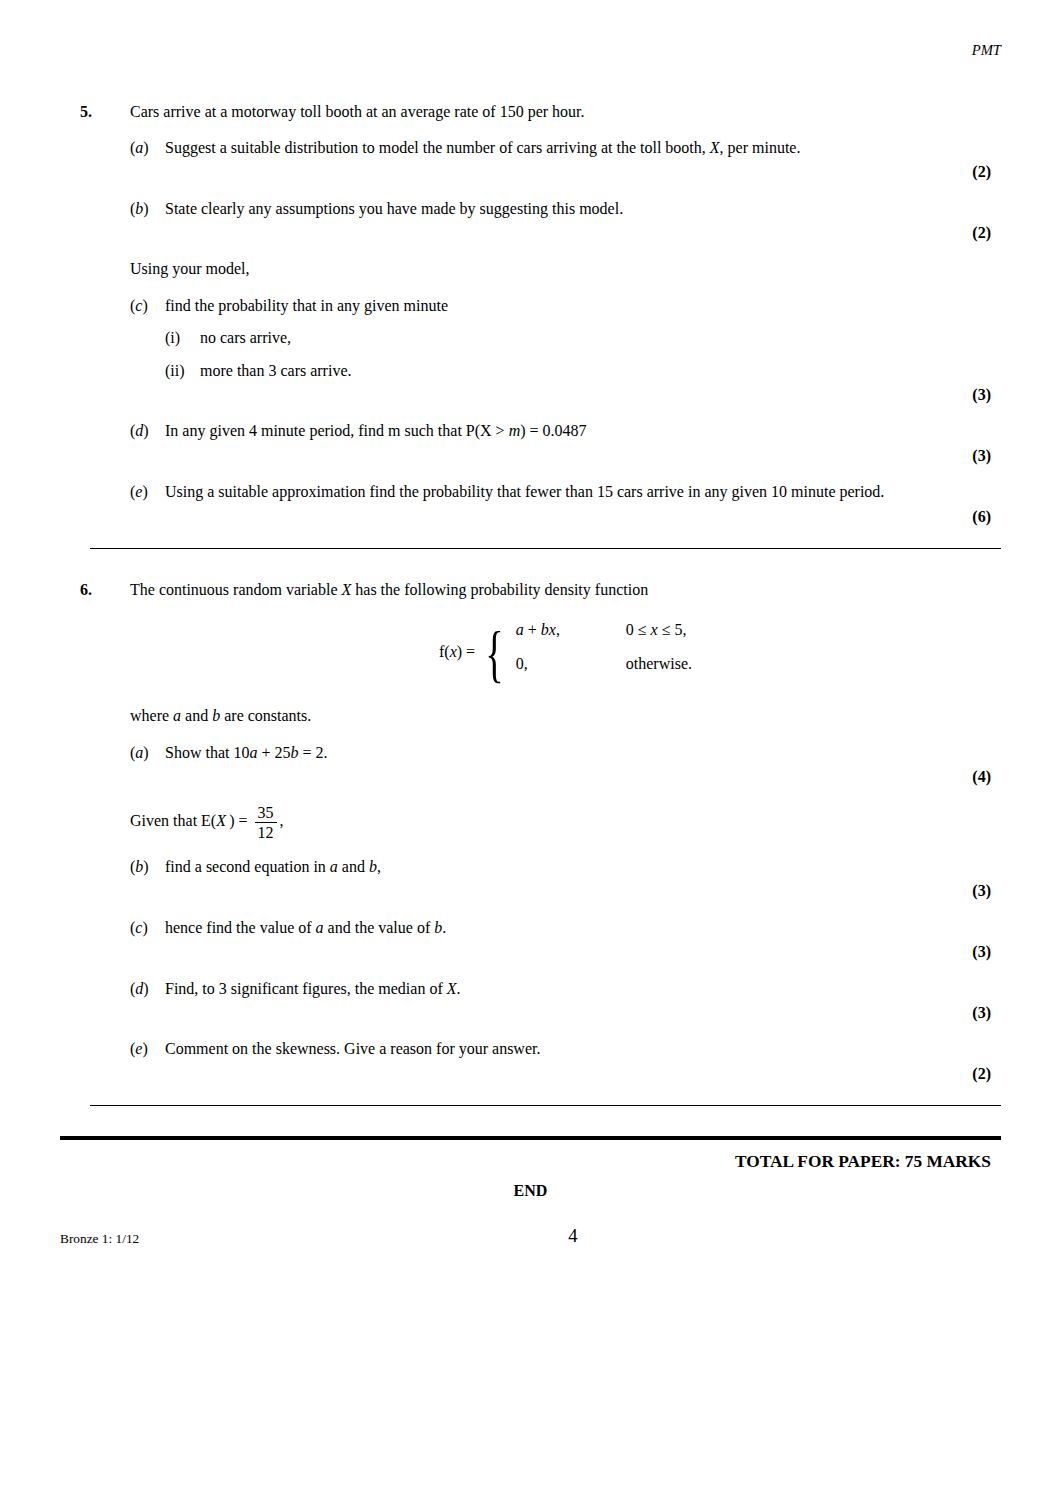PMT
5.
Cars arrive at a motorway toll booth at an average rate of 150 per hour.
(a)
Suggest a suitable distribution to model the number of cars arriving at the toll booth, X, per minute.
(2)
(b)
State clearly any assumptions you have made by suggesting this model.
(2)
Using your model,
(c)
find the probability that in any given minute
(i)
no cars arrive,
(ii)
more than 3 cars arrive.
(3)
(d)
In any given 4 minute period, find m such that P(X > m) = 0.0487
(3)
(e)
Using a suitable approximation find the probability that fewer than 15 cars arrive in any given 10 minute period.
(6)
6.
The continuous random variable X has the following probability density function
f(x) = { a + bx, 0 ≤ x ≤ 5, 0, otherwise.
where a and b are constants.
(a)
Show that 10a + 25b = 2.
(4)
Given that E(X ) = 3512,
(b)
find a second equation in a and b,
(3)
(c)
hence find the value of a and the value of b.
(3)
(d)
Find, to 3 significant figures, the median of X.
(3)
(e)
Comment on the skewness. Give a reason for your answer.
(2)
TOTAL FOR PAPER: 75 MARKS
END
Bronze 1: 1/12
4